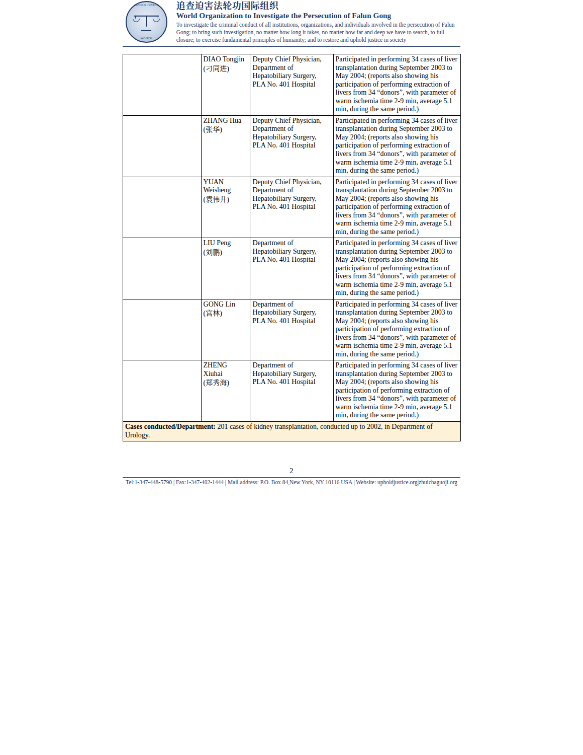UPHOLD JUSTICE WOIPFG
追查迫害法轮功国际组织
World Organization to Investigate the Persecution of Falun Gong
To investigate the criminal conduct of all institutions, organizations, and individuals involved in the persecution of Falun Gong; to bring such investigation, no matter how long it takes, no matter how far and deep we have to search, to full closure; to exercise fundamental principles of humanity; and to restore and uphold justice in society
| | DIAO Tongjin ( 刁同进 ) | Deputy Chief Physician, Department of Hepatobiliary Surgery, PLA No. 401 Hospital | Participated in performing 34 cases of liver transplantation during September 2003 to May 2004; (reports also showing his participation of performing extraction of livers from 34 “donors”, with parameter of warm ischemia time 2-9 min, average 5.1 min, during the same period.) |
| | ZHANG Hua ( 张华 ) | Deputy Chief Physician, Department of Hepatobiliary Surgery, PLA No. 401 Hospital | Participated in performing 34 cases of liver transplantation during September 2003 to May 2004; (reports also showing his participation of performing extraction of livers from 34 “donors”, with parameter of warm ischemia time 2-9 min, average 5.1 min, during the same period.) |
| | YUAN Weisheng ( 袁伟升 ) | Deputy Chief Physician, Department of Hepatobiliary Surgery, PLA No. 401 Hospital | Participated in performing 34 cases of liver transplantation during September 2003 to May 2004; (reports also showing his participation of performing extraction of livers from 34 “donors”, with parameter of warm ischemia time 2-9 min, average 5.1 min, during the same period.) |
| | LIU Peng ( 刘鹏 ) | Department of Hepatobiliary Surgery, PLA No. 401 Hospital | Participated in performing 34 cases of liver transplantation during September 2003 to May 2004; (reports also showing his participation of performing extraction of livers from 34 “donors”, with parameter of warm ischemia time 2-9 min, average 5.1 min, during the same period.) |
| | GONG Lin ( 宫林 ) | Department of Hepatobiliary Surgery, PLA No. 401 Hospital | Participated in performing 34 cases of liver transplantation during September 2003 to May 2004; (reports also showing his participation of performing extraction of livers from 34 “donors”, with parameter of warm ischemia time 2-9 min, average 5.1 min, during the same period.) |
| | ZHENG Xiuhai ( 郑秀海 ) | Department of Hepatobiliary Surgery, PLA No. 401 Hospital | Participated in performing 34 cases of liver transplantation during September 2003 to May 2004; (reports also showing his participation of performing extraction of livers from 34 “donors”, with parameter of warm ischemia time 2-9 min, average 5.1 min, during the same period.) |
| Cases conducted/Department: 201 cases of kidney transplantation, conducted up to 2002, in Department of Urology. |
2
Tel:1-347-448-5790 | Fax:1-347-402-1444 | Mail address: P.O. Box 84,New York, NY 10116 USA | Website: upholdjustice.org|zhuichaguoji.org